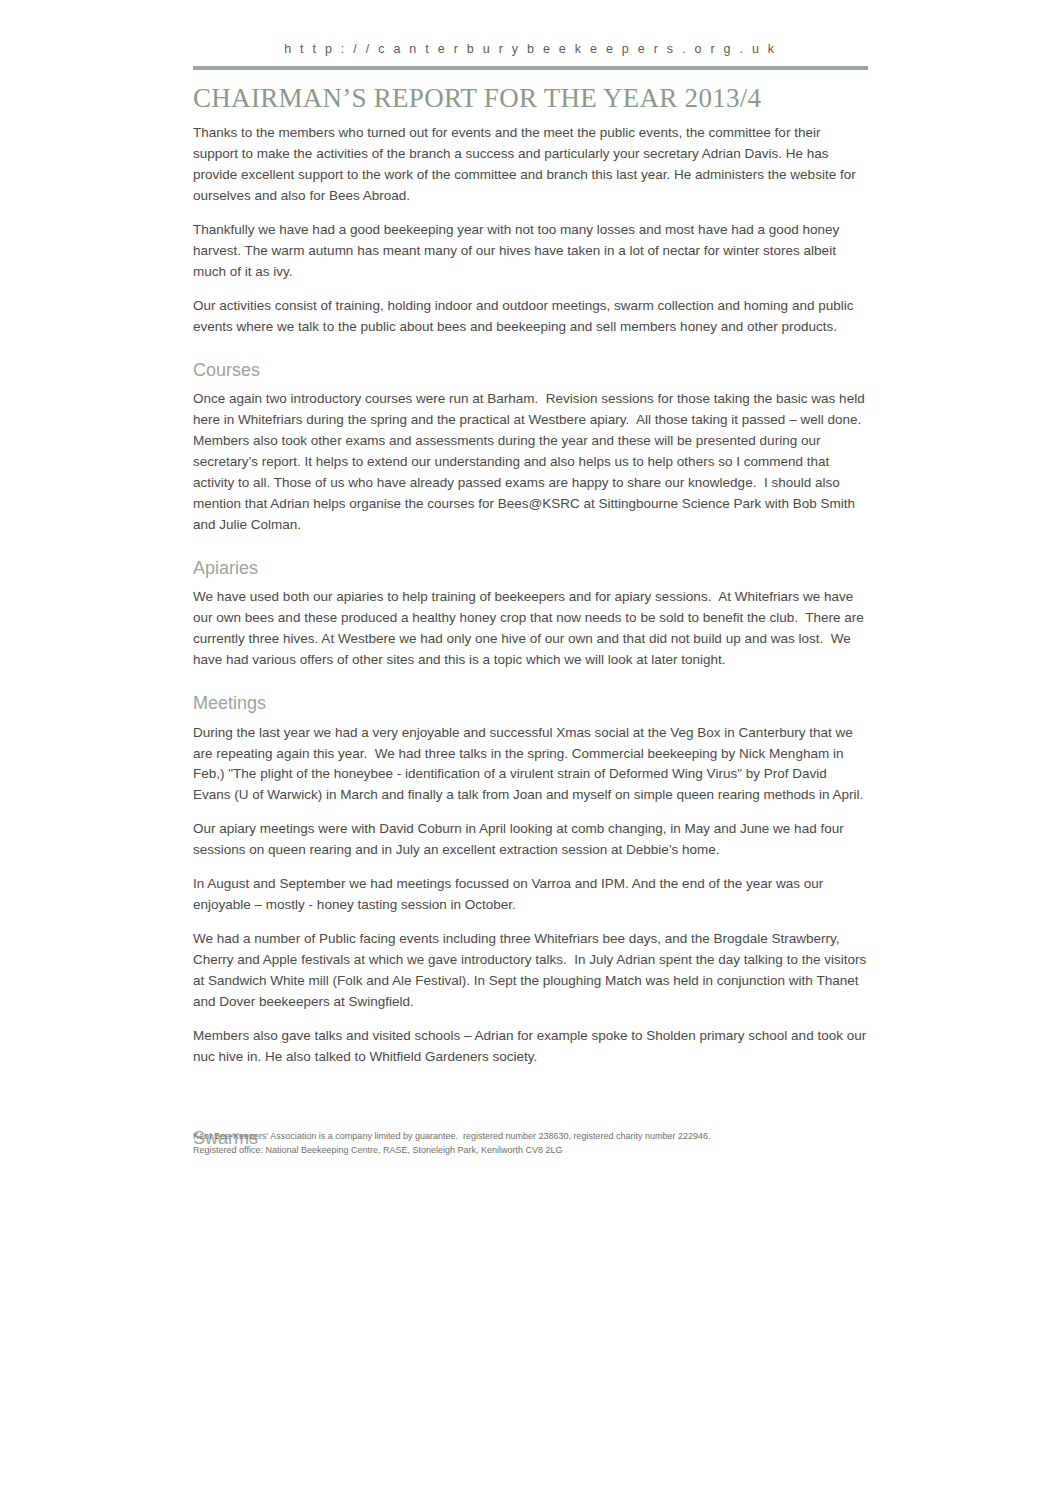h t t p : / / c a n t e r b u r y b e e k e e p e r s . o r g . u k
CHAIRMAN’S REPORT FOR THE YEAR 2013/4
Thanks to the members who turned out for events and the meet the public events, the committee for their support to make the activities of the branch a success and particularly your secretary Adrian Davis. He has provide excellent support to the work of the committee and branch this last year. He administers the website for ourselves and also for Bees Abroad.
Thankfully we have had a good beekeeping year with not too many losses and most have had a good honey harvest. The warm autumn has meant many of our hives have taken in a lot of nectar for winter stores albeit much of it as ivy.
Our activities consist of training, holding indoor and outdoor meetings, swarm collection and homing and public events where we talk to the public about bees and beekeeping and sell members honey and other products.
Courses
Once again two introductory courses were run at Barham. Revision sessions for those taking the basic was held here in Whitefriars during the spring and the practical at Westbere apiary. All those taking it passed – well done. Members also took other exams and assessments during the year and these will be presented during our secretary’s report. It helps to extend our understanding and also helps us to help others so I commend that activity to all. Those of us who have already passed exams are happy to share our knowledge. I should also mention that Adrian helps organise the courses for Bees@KSRC at Sittingbourne Science Park with Bob Smith and Julie Colman.
Apiaries
We have used both our apiaries to help training of beekeepers and for apiary sessions. At Whitefriars we have our own bees and these produced a healthy honey crop that now needs to be sold to benefit the club. There are currently three hives. At Westbere we had only one hive of our own and that did not build up and was lost. We have had various offers of other sites and this is a topic which we will look at later tonight.
Meetings
During the last year we had a very enjoyable and successful Xmas social at the Veg Box in Canterbury that we are repeating again this year. We had three talks in the spring. Commercial beekeeping by Nick Mengham in Feb,) "The plight of the honeybee - identification of a virulent strain of Deformed Wing Virus" by Prof David Evans (U of Warwick) in March and finally a talk from Joan and myself on simple queen rearing methods in April.
Our apiary meetings were with David Coburn in April looking at comb changing, in May and June we had four sessions on queen rearing and in July an excellent extraction session at Debbie’s home.
In August and September we had meetings focussed on Varroa and IPM. And the end of the year was our enjoyable – mostly - honey tasting session in October.
We had a number of Public facing events including three Whitefriars bee days, and the Brogdale Strawberry, Cherry and Apple festivals at which we gave introductory talks. In July Adrian spent the day talking to the visitors at Sandwich White mill (Folk and Ale Festival). In Sept the ploughing Match was held in conjunction with Thanet and Dover beekeepers at Swingfield.
Members also gave talks and visited schools – Adrian for example spoke to Sholden primary school and took our nuc hive in. He also talked to Whitfield Gardeners society.
Swarms
Kent Bee-Keepers' Association is a company limited by guarantee. registered number 238630, registered charity number 222946.
Registered office: National Beekeeping Centre, RASE, Stoneleigh Park, Kenilworth CV8 2LG